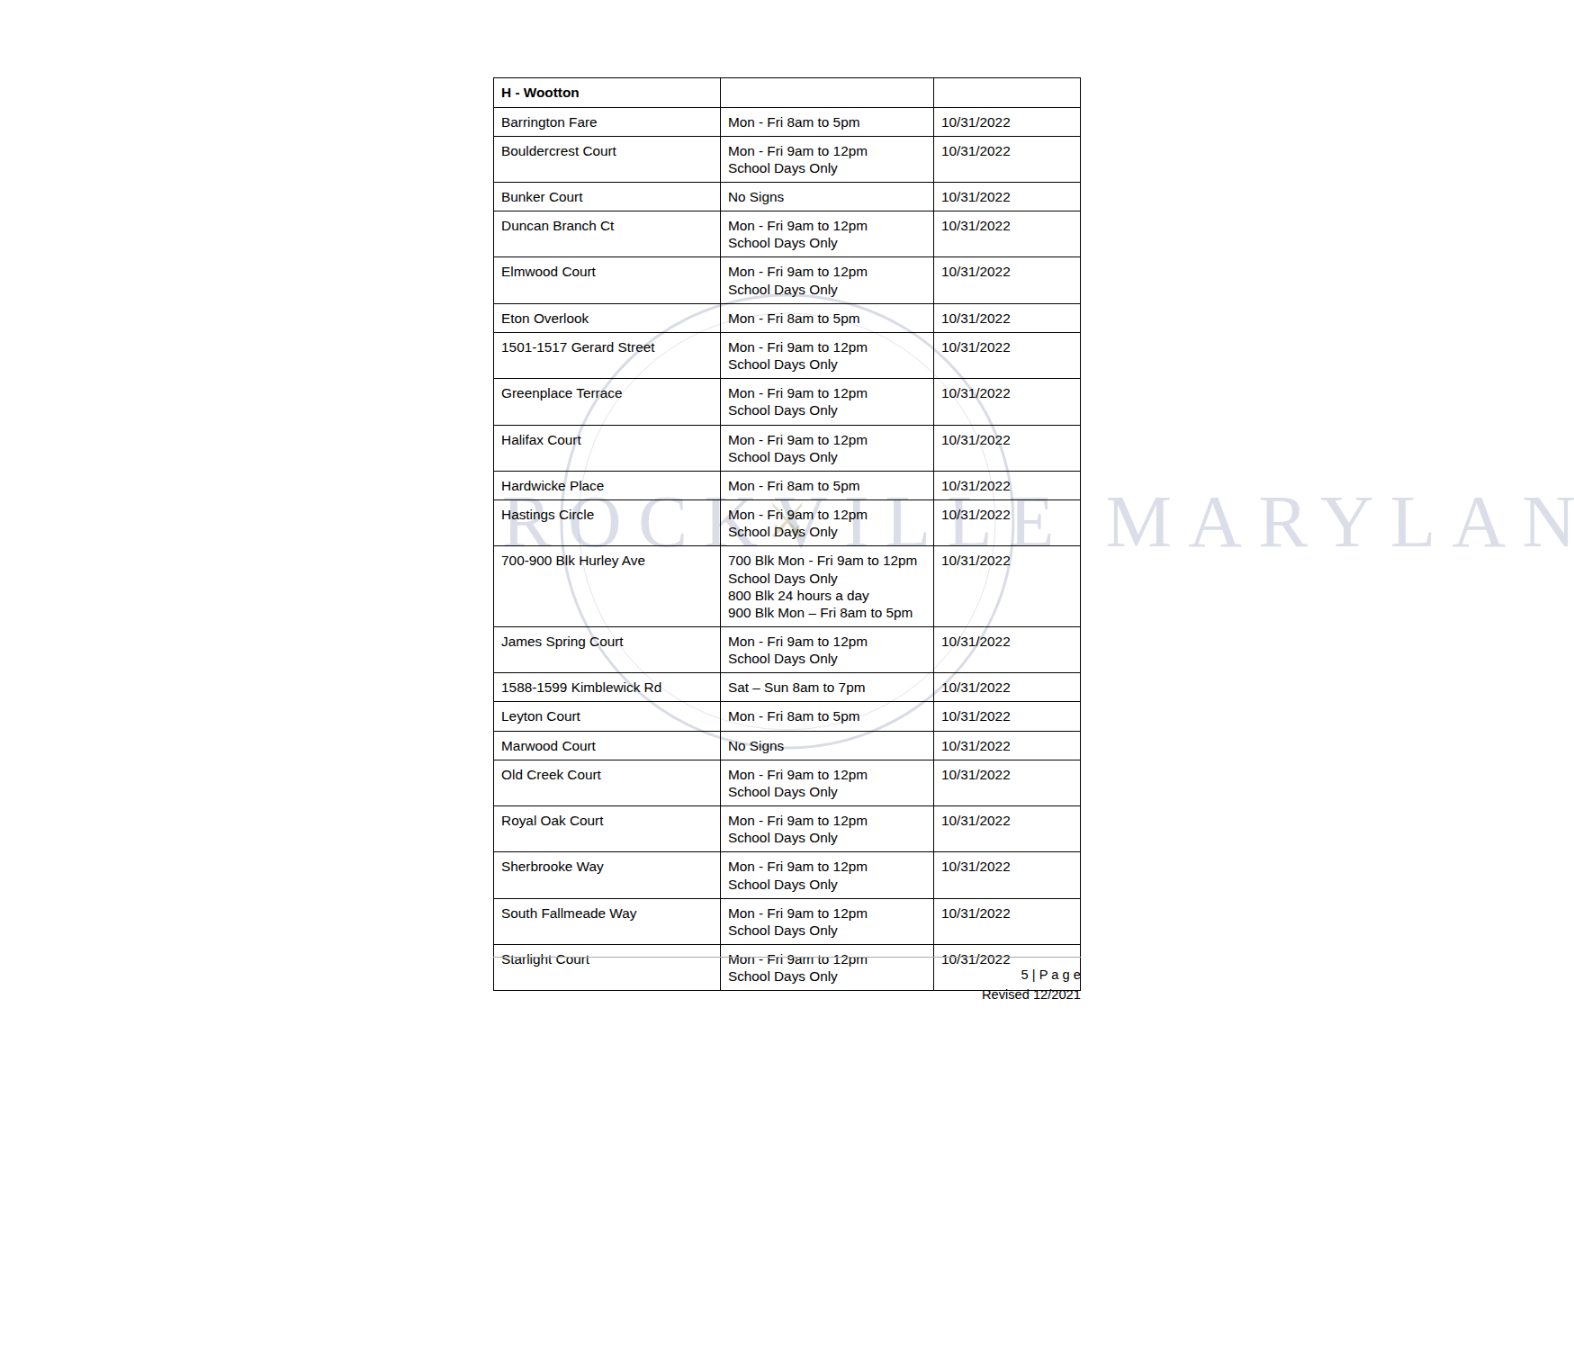ROCKVILLE MARYLAND
⚔
| H - Wootton | | |
| Barrington Fare | Mon - Fri 8am to 5pm | 10/31/2022 |
| Bouldercrest Court | Mon - Fri 9am to 12pm School Days Only | 10/31/2022 |
| Bunker Court | No Signs | 10/31/2022 |
| Duncan Branch Ct | Mon - Fri 9am to 12pm School Days Only | 10/31/2022 |
| Elmwood Court | Mon - Fri 9am to 12pm School Days Only | 10/31/2022 |
| Eton Overlook | Mon - Fri 8am to 5pm | 10/31/2022 |
| 1501-1517 Gerard Street | Mon - Fri 9am to 12pm School Days Only | 10/31/2022 |
| Greenplace Terrace | Mon - Fri 9am to 12pm School Days Only | 10/31/2022 |
| Halifax Court | Mon - Fri 9am to 12pm School Days Only | 10/31/2022 |
| Hardwicke Place | Mon - Fri 8am to 5pm | 10/31/2022 |
| Hastings Circle | Mon - Fri 9am to 12pm School Days Only | 10/31/2022 |
| 700-900 Blk Hurley Ave | 700 Blk Mon - Fri 9am to 12pm School Days Only 800 Blk 24 hours a day 900 Blk Mon – Fri 8am to 5pm | 10/31/2022 |
| James Spring Court | Mon - Fri 9am to 12pm School Days Only | 10/31/2022 |
| 1588-1599 Kimblewick Rd | Sat – Sun 8am to 7pm | 10/31/2022 |
| Leyton Court | Mon - Fri 8am to 5pm | 10/31/2022 |
| Marwood Court | No Signs | 10/31/2022 |
| Old Creek Court | Mon - Fri 9am to 12pm School Days Only | 10/31/2022 |
| Royal Oak Court | Mon - Fri 9am to 12pm School Days Only | 10/31/2022 |
| Sherbrooke Way | Mon - Fri 9am to 12pm School Days Only | 10/31/2022 |
| South Fallmeade Way | Mon - Fri 9am to 12pm School Days Only | 10/31/2022 |
| Starlight Court | Mon - Fri 9am to 12pm School Days Only | 10/31/2022 |
5 | P a g e
Revised 12/2021